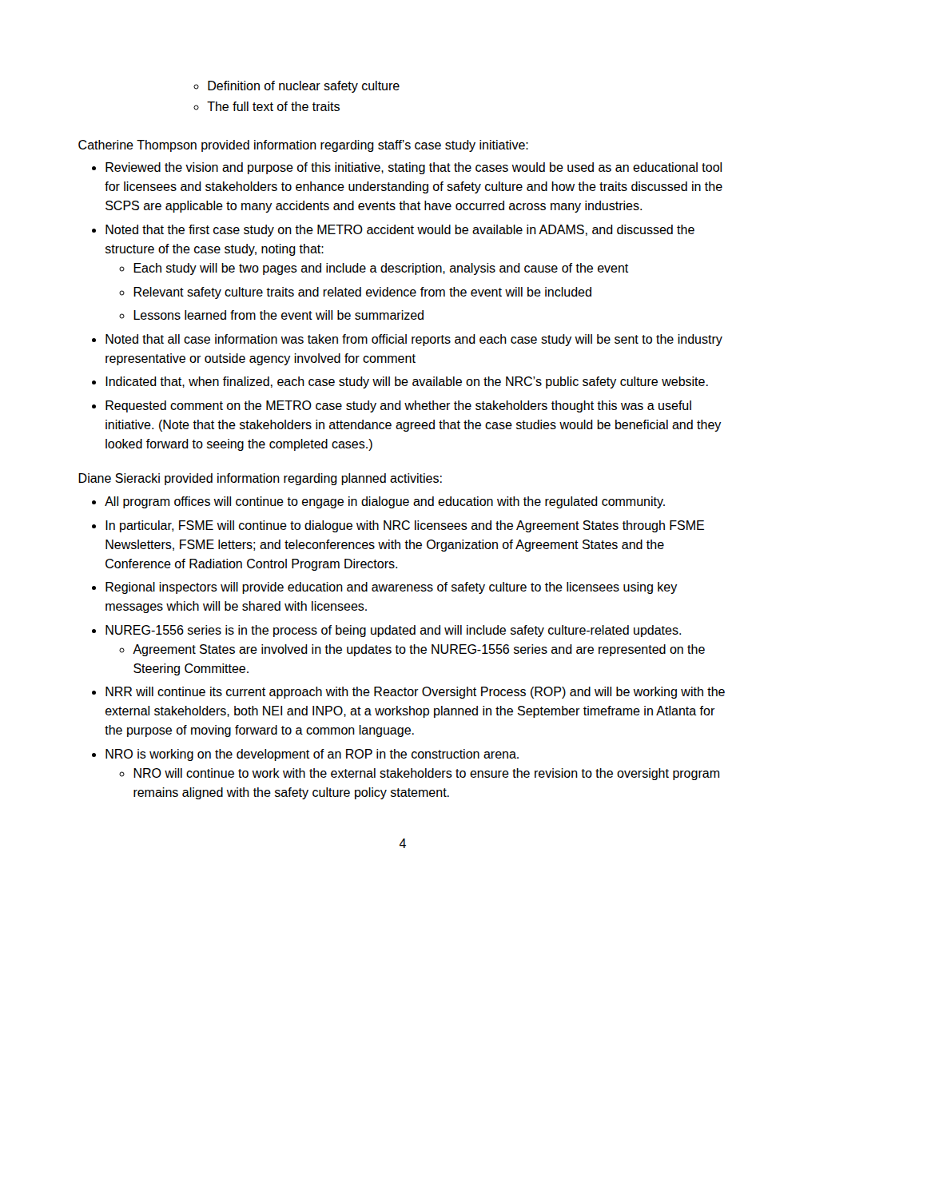Definition of nuclear safety culture
The full text of the traits
Catherine Thompson provided information regarding staff’s case study initiative:
Reviewed the vision and purpose of this initiative, stating that the cases would be used as an educational tool for licensees and stakeholders to enhance understanding of safety culture and how the traits discussed in the SCPS are applicable to many accidents and events that have occurred across many industries.
Noted that the first case study on the METRO accident would be available in ADAMS, and discussed the structure of the case study, noting that:
Each study will be two pages and include a description, analysis and cause of the event
Relevant safety culture traits and related evidence from the event will be included
Lessons learned from the event will be summarized
Noted that all case information was taken from official reports and each case study will be sent to the industry representative or outside agency involved for comment
Indicated that, when finalized, each case study will be available on the NRC’s public safety culture website.
Requested comment on the METRO case study and whether the stakeholders thought this was a useful initiative. (Note that the stakeholders in attendance agreed that the case studies would be beneficial and they looked forward to seeing the completed cases.)
Diane Sieracki provided information regarding planned activities:
All program offices will continue to engage in dialogue and education with the regulated community.
In particular, FSME will continue to dialogue with NRC licensees and the Agreement States through FSME Newsletters, FSME letters; and teleconferences with the Organization of Agreement States and the Conference of Radiation Control Program Directors.
Regional inspectors will provide education and awareness of safety culture to the licensees using key messages which will be shared with licensees.
NUREG-1556 series is in the process of being updated and will include safety culture-related updates.
Agreement States are involved in the updates to the NUREG-1556 series and are represented on the Steering Committee.
NRR will continue its current approach with the Reactor Oversight Process (ROP) and will be working with the external stakeholders, both NEI and INPO, at a workshop planned in the September timeframe in Atlanta for the purpose of moving forward to a common language.
NRO is working on the development of an ROP in the construction arena.
NRO will continue to work with the external stakeholders to ensure the revision to the oversight program remains aligned with the safety culture policy statement.
4